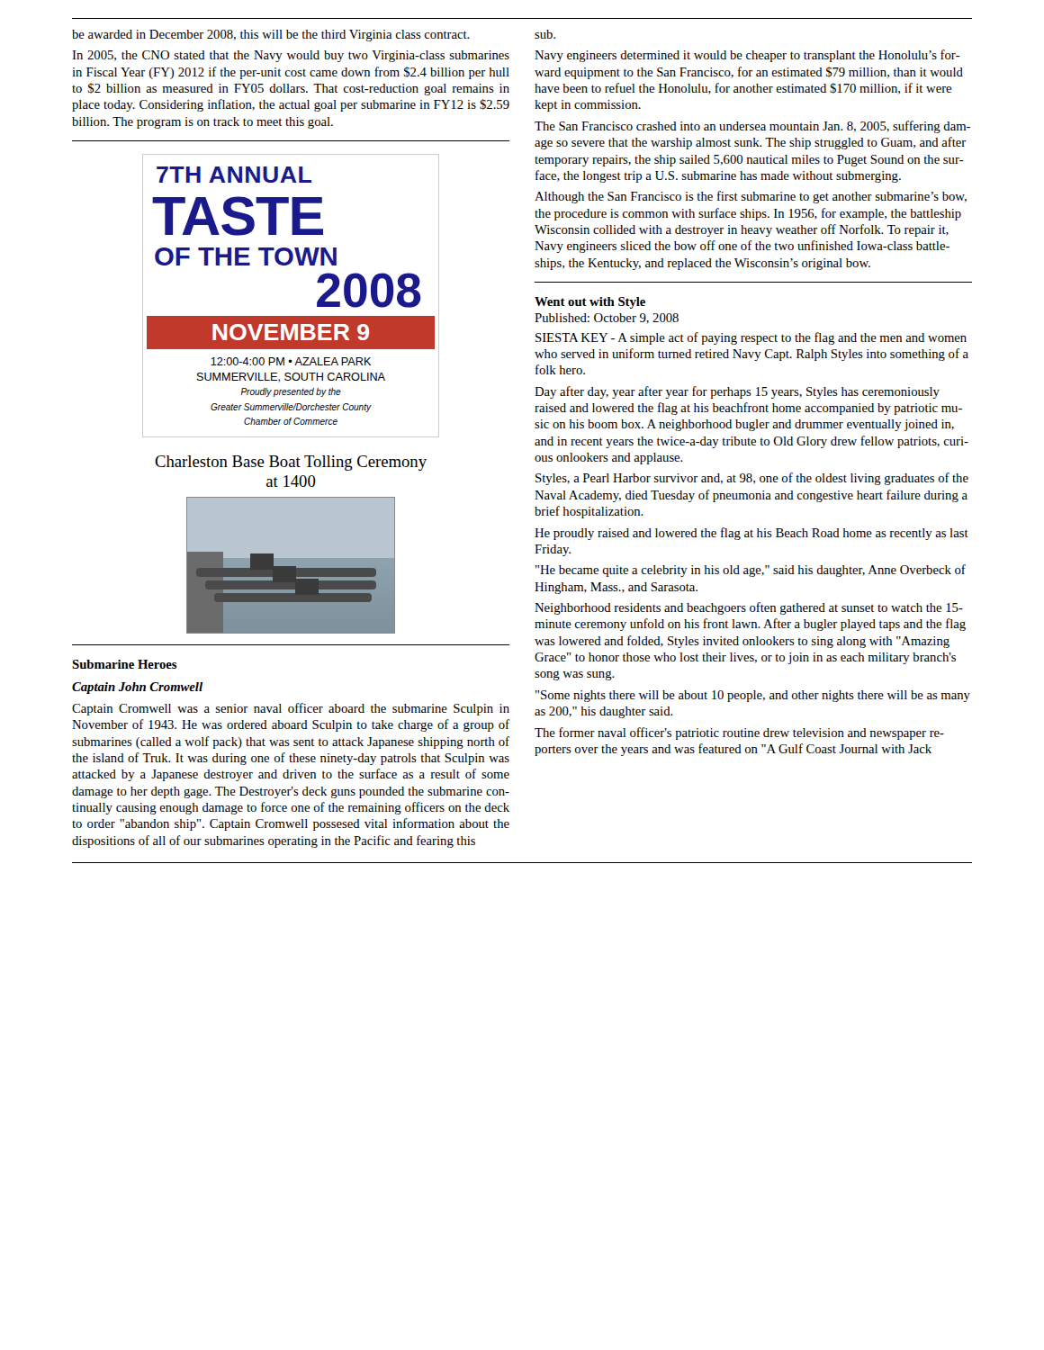be awarded in December 2008, this will be the third Virginia class contract.
In 2005, the CNO stated that the Navy would buy two Virginia-class submarines in Fiscal Year (FY) 2012 if the per-unit cost came down from $2.4 billion per hull to $2 billion as measured in FY05 dollars. That cost-reduction goal remains in place today. Considering inflation, the actual goal per submarine in FY12 is $2.59 billion. The program is on track to meet this goal.
7TH ANNUAL
TASTE
OF THE TOWN
2008
NOVEMBER 9
12:00-4:00 PM • AZALEA PARK
SUMMERVILLE, SOUTH CAROLINA
Proudly presented by the
Greater Summerville/Dorchester County
Chamber of Commerce
Charleston Base Boat Tolling Ceremony
at 1400
Submarine Heroes
Captain John Cromwell
Captain Cromwell was a senior naval officer aboard the submarine Sculpin in November of 1943. He was ordered aboard Sculpin to take charge of a group of submarines (called a wolf pack) that was sent to attack Japanese shipping north of the island of Truk. It was during one of these ninety-day patrols that Sculpin was attacked by a Japanese destroyer and driven to the surface as a result of some damage to her depth gage. The Destroyer's deck guns pounded the submarine continually causing enough damage to force one of the remaining officers on the deck to order "abandon ship". Captain Cromwell possesed vital information about the dispositions of all of our submarines operating in the Pacific and fearing this
sub.
Navy engineers determined it would be cheaper to transplant the Honolulu’s forward equipment to the San Francisco, for an estimated $79 million, than it would have been to refuel the Honolulu, for another estimated $170 million, if it were kept in commission.
The San Francisco crashed into an undersea mountain Jan. 8, 2005, suffering damage so severe that the warship almost sunk. The ship struggled to Guam, and after temporary repairs, the ship sailed 5,600 nautical miles to Puget Sound on the surface, the longest trip a U.S. submarine has made without submerging.
Although the San Francisco is the first submarine to get another submarine’s bow, the procedure is common with surface ships. In 1956, for example, the battleship Wisconsin collided with a destroyer in heavy weather off Norfolk. To repair it, Navy engineers sliced the bow off one of the two unfinished Iowa-class battleships, the Kentucky, and replaced the Wisconsin’s original bow.
Went out with Style
Published: October 9, 2008
SIESTA KEY - A simple act of paying respect to the flag and the men and women who served in uniform turned retired Navy Capt. Ralph Styles into something of a folk hero.
Day after day, year after year for perhaps 15 years, Styles has ceremoniously raised and lowered the flag at his beachfront home accompanied by patriotic music on his boom box. A neighborhood bugler and drummer eventually joined in, and in recent years the twice-a-day tribute to Old Glory drew fellow patriots, curious onlookers and applause.
Styles, a Pearl Harbor survivor and, at 98, one of the oldest living graduates of the Naval Academy, died Tuesday of pneumonia and congestive heart failure during a brief hospitalization.
He proudly raised and lowered the flag at his Beach Road home as recently as last Friday.
"He became quite a celebrity in his old age," said his daughter, Anne Overbeck of Hingham, Mass., and Sarasota.
Neighborhood residents and beachgoers often gathered at sunset to watch the 15-minute ceremony unfold on his front lawn. After a bugler played taps and the flag was lowered and folded, Styles invited onlookers to sing along with "Amazing Grace" to honor those who lost their lives, or to join in as each military branch's song was sung.
"Some nights there will be about 10 people, and other nights there will be as many as 200," his daughter said.
The former naval officer's patriotic routine drew television and newspaper reporters over the years and was featured on "A Gulf Coast Journal with Jack